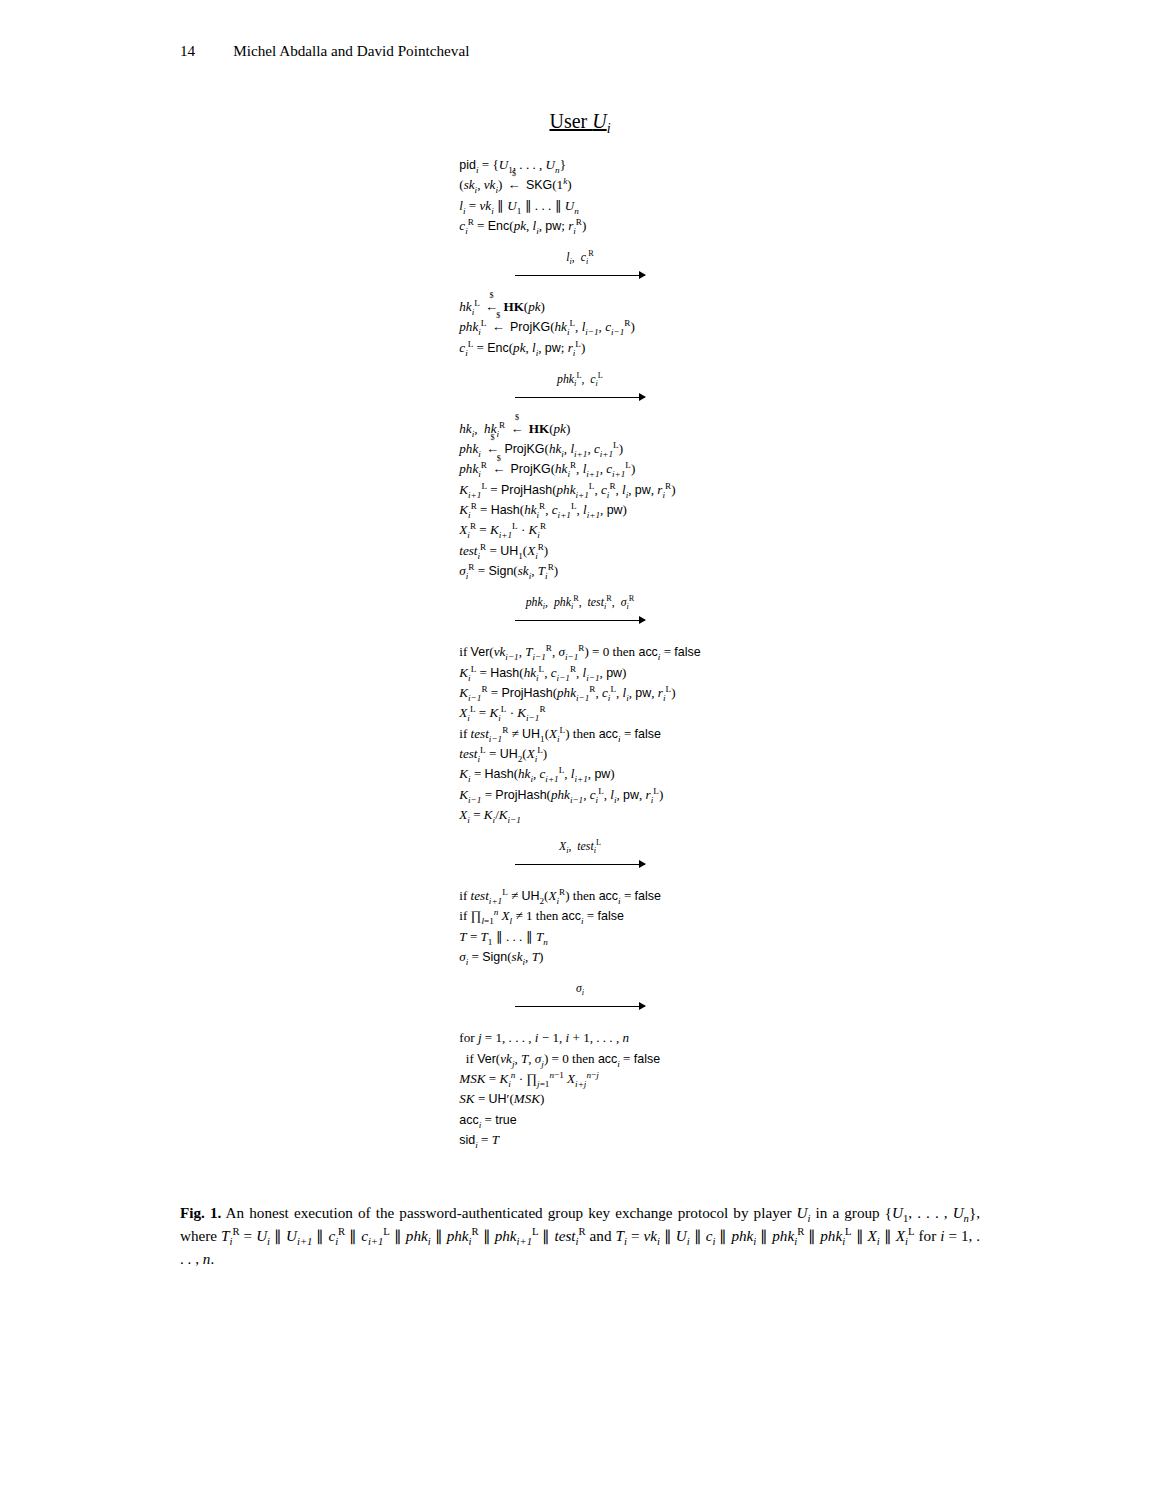14 Michel Abdalla and David Pointcheval
User Ui
pidi = {U1, . . . , Un}
(ski, vki) $← SKG(1k)
li = vki ∥ U1 ∥ . . . ∥ Un
ciR = Enc(pk, li, pw; riR)
li, ciR
hkiL $← HK(pk)
phkiL $← ProjKG(hkiL, li−1, ci−1R)
ciL = Enc(pk, li, pw; riL)
phkiL, ciL
hki, hkiR $← HK(pk)
phki $← ProjKG(hki, li+1, ci+1L)
phkiR $← ProjKG(hkiR, li+1, ci+1L)
Ki+1L = ProjHash(phki+1L, ciR, li, pw, riR)
KiR = Hash(hkiR, ci+1L, li+1, pw)
XiR = Ki+1L · KiR
testiR = UH1(XiR)
σiR = Sign(ski, TiR)
phki, phkiR, testiR, σiR
if Ver(vki−1, Ti−1R, σi−1R) = 0 then acci = false
KiL = Hash(hkiL, ci−1R, li−1, pw)
Ki−1R = ProjHash(phki−1R, ciL, li, pw, riL)
XiL = KiL · Ki−1R
if testi−1R ≠ UH1(XiL) then acci = false
testiL = UH2(XiL)
Ki = Hash(hki, ci+1L, li+1, pw)
Ki−1 = ProjHash(phki−1, ciL, li, pw, riL)
Xi = Ki/Ki−1
Xi, testiL
if testi+1L ≠ UH2(XiR) then acci = false
if ∏l=1n Xl ≠ 1 then acci = false
T = T1 ∥ . . . ∥ Tn
σi = Sign(ski, T)
σi
for j = 1, . . . , i − 1, i + 1, . . . , n
if Ver(vkj, T, σj) = 0 then acci = false
MSK = Kin · ∏j=1n−1 Xi+jn−j
SK = UH′(MSK)
acci = true
sidi = T
Fig. 1. An honest execution of the password-authenticated group key exchange protocol by player Ui in a group {U1, . . . , Un}, where TiR = Ui ∥ Ui+1 ∥ ciR ∥ ci+1L ∥ phki ∥ phkiR ∥ phki+1L ∥ testiR and Ti = vki ∥ Ui ∥ ci ∥ phki ∥ phkiR ∥ phkiL ∥ Xi ∥ XiL for i = 1, . . . , n.